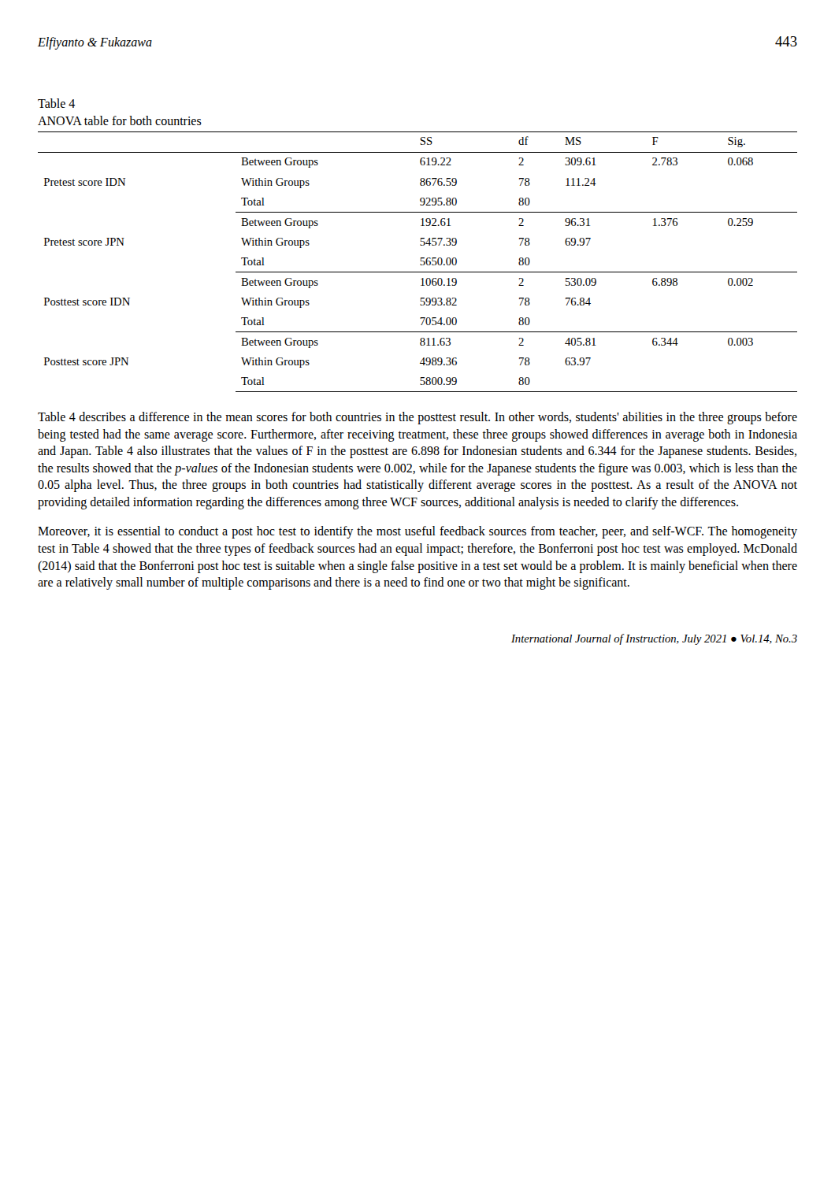Elfiyanto & Fukazawa 443
Table 4 ANOVA table for both countries
| | | SS | df | MS | F | Sig. |
| --- | --- | --- | --- | --- | --- | --- |
| Pretest score IDN | Between Groups | 619.22 | 2 | 309.61 | 2.783 | 0.068 |
| Within Groups | 8676.59 | 78 | 111.24 | | |
| Total | 9295.80 | 80 | | | |
| Pretest score JPN | Between Groups | 192.61 | 2 | 96.31 | 1.376 | 0.259 |
| Within Groups | 5457.39 | 78 | 69.97 | | |
| Total | 5650.00 | 80 | | | |
| Posttest score IDN | Between Groups | 1060.19 | 2 | 530.09 | 6.898 | 0.002 |
| Within Groups | 5993.82 | 78 | 76.84 | | |
| Total | 7054.00 | 80 | | | |
| Posttest score JPN | Between Groups | 811.63 | 2 | 405.81 | 6.344 | 0.003 |
| Within Groups | 4989.36 | 78 | 63.97 | | |
| Total | 5800.99 | 80 | | | |
Table 4 describes a difference in the mean scores for both countries in the posttest result. In other words, students' abilities in the three groups before being tested had the same average score. Furthermore, after receiving treatment, these three groups showed differences in average both in Indonesia and Japan. Table 4 also illustrates that the values of F in the posttest are 6.898 for Indonesian students and 6.344 for the Japanese students. Besides, the results showed that the p-values of the Indonesian students were 0.002, while for the Japanese students the figure was 0.003, which is less than the 0.05 alpha level. Thus, the three groups in both countries had statistically different average scores in the posttest. As a result of the ANOVA not providing detailed information regarding the differences among three WCF sources, additional analysis is needed to clarify the differences.
Moreover, it is essential to conduct a post hoc test to identify the most useful feedback sources from teacher, peer, and self-WCF. The homogeneity test in Table 4 showed that the three types of feedback sources had an equal impact; therefore, the Bonferroni post hoc test was employed. McDonald (2014) said that the Bonferroni post hoc test is suitable when a single false positive in a test set would be a problem. It is mainly beneficial when there are a relatively small number of multiple comparisons and there is a need to find one or two that might be significant.
International Journal of Instruction, July 2021 ● Vol.14, No.3